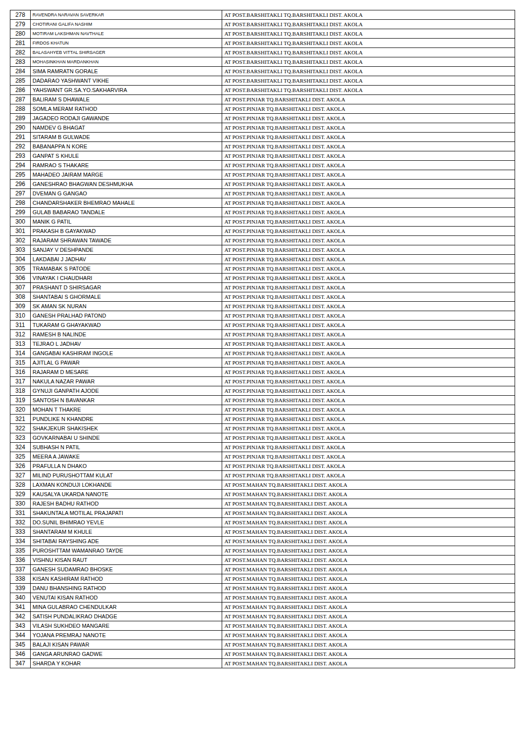| 278 | RAVENDRA NARAVAN SAVERKAR | AT POST.BARSHITAKLI TQ.BARSHITAKLI DIST. AKOLA |
| 279 | CHOTIRANI GALIFA NASHIM | AT POST.BARSHITAKLI TQ.BARSHITAKLI DIST. AKOLA |
| 280 | MOTIRAM LAKSHMAN NAVTHALE | AT POST.BARSHITAKLI TQ.BARSHITAKLI DIST. AKOLA |
| 281 | FIRDOS KHATUN | AT POST.BARSHITAKLI TQ.BARSHITAKLI DIST. AKOLA |
| 282 | BALASAHYEB VITTAL SHIRSAGER | AT POST.BARSHITAKLI TQ.BARSHITAKLI DIST. AKOLA |
| 283 | MOHASINKHAN MARDANKHAN | AT POST.BARSHITAKLI TQ.BARSHITAKLI DIST. AKOLA |
| 284 | SIMA RAMRATN GORALE | AT POST.BARSHITAKLI TQ.BARSHITAKLI DIST. AKOLA |
| 285 | DADARAO YASHWANT VIKHE | AT POST.BARSHITAKLI TQ.BARSHITAKLI DIST. AKOLA |
| 286 | YAHSWANT GR.SA.YO.SAKHARVIRA | AT POST.BARSHITAKLI TQ.BARSHITAKLI DIST. AKOLA |
| 287 | BALIRAM S DHAWALE | AT POST.PINJAR TQ.BARSHITAKLI DIST. AKOLA |
| 288 | SOMLA MERAM RATHOD | AT POST.PINJAR TQ.BARSHITAKLI DIST. AKOLA |
| 289 | JAGADEO RODAJI GAWANDE | AT POST.PINJAR TQ.BARSHITAKLI DIST. AKOLA |
| 290 | NAMDEV G BHAGAT | AT POST.PINJAR TQ.BARSHITAKLI DIST. AKOLA |
| 291 | SITARAM B GULWADE | AT POST.PINJAR TQ.BARSHITAKLI DIST. AKOLA |
| 292 | BABANAPPA N KORE | AT POST.PINJAR TQ.BARSHITAKLI DIST. AKOLA |
| 293 | GANPAT S KHULE | AT POST.PINJAR TQ.BARSHITAKLI DIST. AKOLA |
| 294 | RAMRAO S THAKARE | AT POST.PINJAR TQ.BARSHITAKLI DIST. AKOLA |
| 295 | MAHADEO JAIRAM MARGE | AT POST.PINJAR TQ.BARSHITAKLI DIST. AKOLA |
| 296 | GANESHRAO BHAGWAN DESHMUKHA | AT POST.PINJAR TQ.BARSHITAKLI DIST. AKOLA |
| 297 | DVEMAN G GANGAO | AT POST.PINJAR TQ.BARSHITAKLI DIST. AKOLA |
| 298 | CHANDARSHAKER BHEMRAO MAHALE | AT POST.PINJAR TQ.BARSHITAKLI DIST. AKOLA |
| 299 | GULAB BABARAO TANDALE | AT POST.PINJAR TQ.BARSHITAKLI DIST. AKOLA |
| 300 | MANIK G PATIL | AT POST.PINJAR TQ.BARSHITAKLI DIST. AKOLA |
| 301 | PRAKASH B GAYAKWAD | AT POST.PINJAR TQ.BARSHITAKLI DIST. AKOLA |
| 302 | RAJARAM SHRAWAN TAWADE | AT POST.PINJAR TQ.BARSHITAKLI DIST. AKOLA |
| 303 | SANJAY V DESHPANDE | AT POST.PINJAR TQ.BARSHITAKLI DIST. AKOLA |
| 304 | LAKDABAI J JADHAV | AT POST.PINJAR TQ.BARSHITAKLI DIST. AKOLA |
| 305 | TRAMABAK S PATODE | AT POST.PINJAR TQ.BARSHITAKLI DIST. AKOLA |
| 306 | VINAYAK I CHAUDHARI | AT POST.PINJAR TQ.BARSHITAKLI DIST. AKOLA |
| 307 | PRASHANT D SHIRSAGAR | AT POST.PINJAR TQ.BARSHITAKLI DIST. AKOLA |
| 308 | SHANTABAI S GHORMALE | AT POST.PINJAR TQ.BARSHITAKLI DIST. AKOLA |
| 309 | SK AMAN SK NURAN | AT POST.PINJAR TQ.BARSHITAKLI DIST. AKOLA |
| 310 | GANESH PRALHAD PATOND | AT POST.PINJAR TQ.BARSHITAKLI DIST. AKOLA |
| 311 | TUKARAM G GHAYAKWAD | AT POST.PINJAR TQ.BARSHITAKLI DIST. AKOLA |
| 312 | RAMESH B NALINDE | AT POST.PINJAR TQ.BARSHITAKLI DIST. AKOLA |
| 313 | TEJRAO L JADHAV | AT POST.PINJAR TQ.BARSHITAKLI DIST. AKOLA |
| 314 | GANGABAI KASHIRAM INGOLE | AT POST.PINJAR TQ.BARSHITAKLI DIST. AKOLA |
| 315 | AJITLAL G PAWAR | AT POST.PINJAR TQ.BARSHITAKLI DIST. AKOLA |
| 316 | RAJARAM D MESARE | AT POST.PINJAR TQ.BARSHITAKLI DIST. AKOLA |
| 317 | NAKULA NAZAR PAWAR | AT POST.PINJAR TQ.BARSHITAKLI DIST. AKOLA |
| 318 | GYNUJI GANPATH AJODE | AT POST.PINJAR TQ.BARSHITAKLI DIST. AKOLA |
| 319 | SANTOSH N BAVANKAR | AT POST.PINJAR TQ.BARSHITAKLI DIST. AKOLA |
| 320 | MOHAN T THAKRE | AT POST.PINJAR TQ.BARSHITAKLI DIST. AKOLA |
| 321 | PUNDLIKE N KHANDRE | AT POST.PINJAR TQ.BARSHITAKLI DIST. AKOLA |
| 322 | SHAKJEKUR SHAKISHEK | AT POST.PINJAR TQ.BARSHITAKLI DIST. AKOLA |
| 323 | GOVKARNABAI U SHINDE | AT POST.PINJAR TQ.BARSHITAKLI DIST. AKOLA |
| 324 | SUBHASH N PATIL | AT POST.PINJAR TQ.BARSHITAKLI DIST. AKOLA |
| 325 | MEERA A JAWAKE | AT POST.PINJAR TQ.BARSHITAKLI DIST. AKOLA |
| 326 | PRAFULLA N DHAKO | AT POST.PINJAR TQ.BARSHITAKLI DIST. AKOLA |
| 327 | MILIND PURUSHOTTAM KULAT | AT POST.PINJAR TQ.BARSHITAKLI DIST. AKOLA |
| 328 | LAXMAN KONDUJI LOKHANDE | AT POST.MAHAN TQ.BARSHITAKLI DIST. AKOLA |
| 329 | KAUSALYA UKARDA NANOTE | AT POST.MAHAN TQ.BARSHITAKLI DIST. AKOLA |
| 330 | RAJESH BADHU RATHOD | AT POST.MAHAN TQ.BARSHITAKLI DIST. AKOLA |
| 331 | SHAKUNTALA MOTILAL PRAJAPATI | AT POST.MAHAN TQ.BARSHITAKLI DIST. AKOLA |
| 332 | DO.SUNIL BHIMRAO YEVLE | AT POST.MAHAN TQ.BARSHITAKLI DIST. AKOLA |
| 333 | SHANTARAM M KHULE | AT POST.MAHAN TQ.BARSHITAKLI DIST. AKOLA |
| 334 | SHITABAI RAYSHING ADE | AT POST.MAHAN TQ.BARSHITAKLI DIST. AKOLA |
| 335 | PUROSHTTAM WAMANRAO TAYDE | AT POST.MAHAN TQ.BARSHITAKLI DIST. AKOLA |
| 336 | VISHNU KISAN RAUT | AT POST.MAHAN TQ.BARSHITAKLI DIST. AKOLA |
| 337 | GANESH SUDAMRAO BHOSKE | AT POST.MAHAN TQ.BARSHITAKLI DIST. AKOLA |
| 338 | KISAN KASHIRAM RATHOD | AT POST.MAHAN TQ.BARSHITAKLI DIST. AKOLA |
| 339 | DANU BHANSHING RATHOD | AT POST.MAHAN TQ.BARSHITAKLI DIST. AKOLA |
| 340 | VENUTAI KISAN RATHOD | AT POST.MAHAN TQ.BARSHITAKLI DIST. AKOLA |
| 341 | MINA GULABRAO CHENDULKAR | AT POST.MAHAN TQ.BARSHITAKLI DIST. AKOLA |
| 342 | SATISH PUNDALIKRAO DHADGE | AT POST.MAHAN TQ.BARSHITAKLI DIST. AKOLA |
| 343 | VILASH SUKHDEO MANGARE | AT POST.MAHAN TQ.BARSHITAKLI DIST. AKOLA |
| 344 | YOJANA PREMRAJ NANOTE | AT POST.MAHAN TQ.BARSHITAKLI DIST. AKOLA |
| 345 | BALAJI KISAN PAWAR | AT POST.MAHAN TQ.BARSHITAKLI DIST. AKOLA |
| 346 | GANGA ARUNRAO GADWE | AT POST.MAHAN TQ.BARSHITAKLI DIST. AKOLA |
| 347 | SHARDA Y KOHAR | AT POST.MAHAN TQ.BARSHITAKLI DIST. AKOLA |